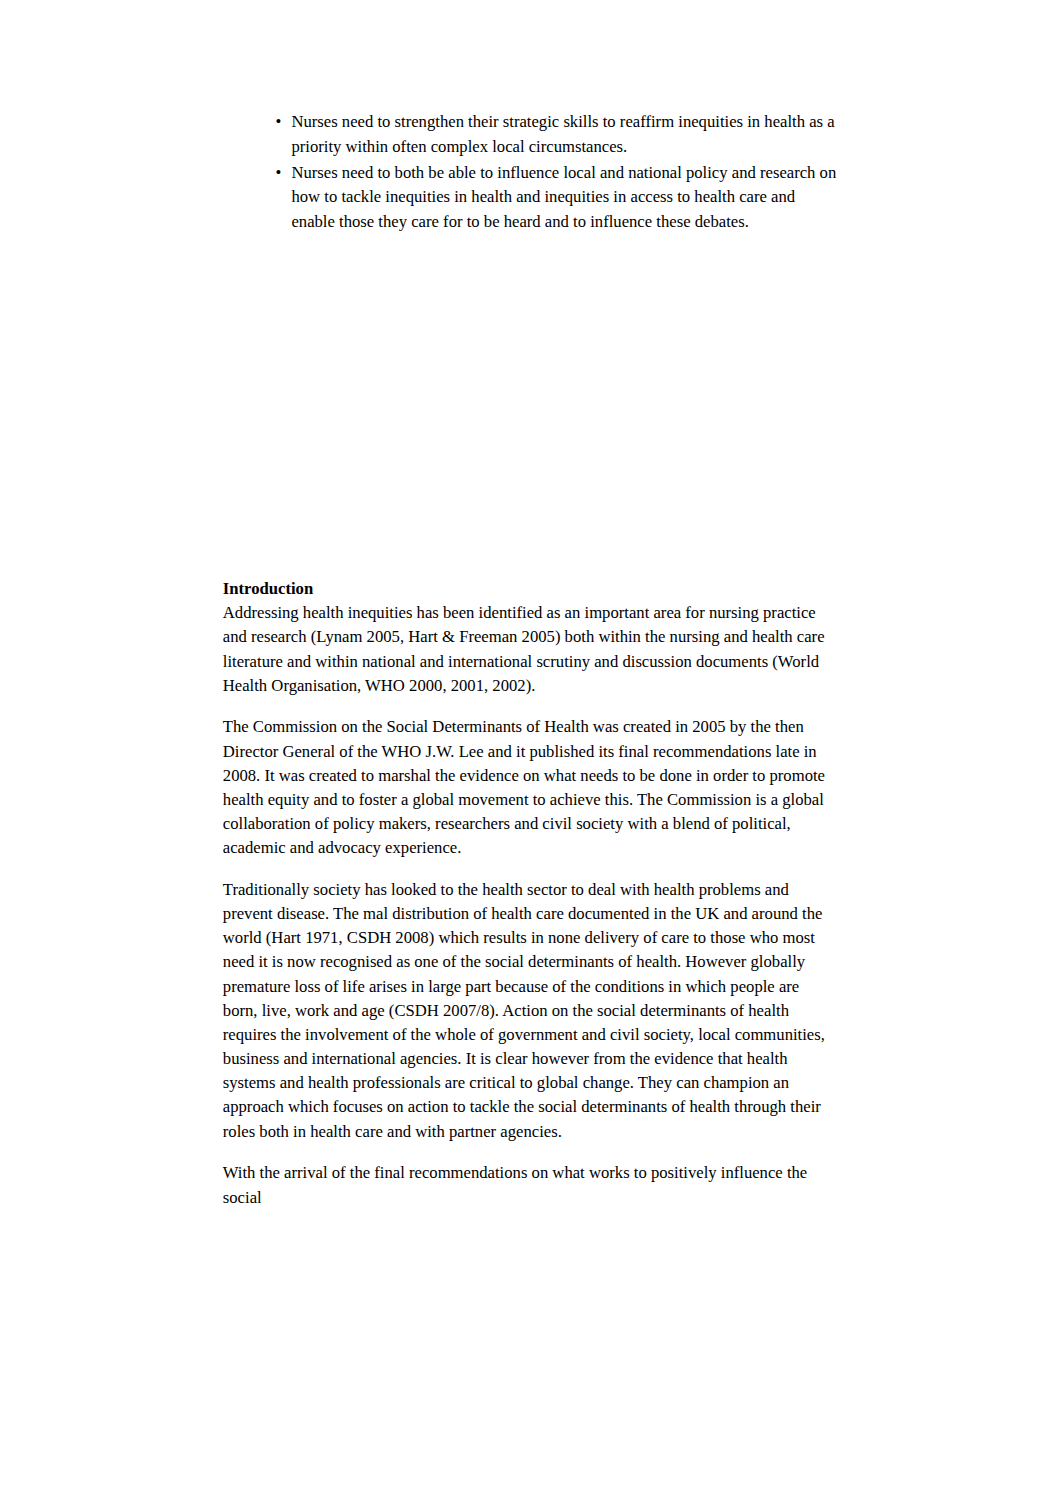Nurses need to strengthen their strategic skills to reaffirm inequities in health as a priority within often complex local circumstances.
Nurses need to both be able to influence local and national policy and research on how to tackle inequities in health and inequities in access to health care and enable those they care for to be heard and to influence these debates.
Introduction
Addressing health inequities has been identified as an important area for nursing practice and research (Lynam 2005, Hart & Freeman 2005) both within the nursing and health care literature and within national and international scrutiny and discussion documents (World Health Organisation, WHO 2000, 2001, 2002).
The Commission on the Social Determinants of Health was created in 2005 by the then Director General of the WHO J.W. Lee and it published its final recommendations late in 2008. It was created to marshal the evidence on what needs to be done in order to promote health equity and to foster a global movement to achieve this. The Commission is a global collaboration of policy makers, researchers and civil society with a blend of political, academic and advocacy experience.
Traditionally society has looked to the health sector to deal with health problems and prevent disease. The mal distribution of health care documented in the UK and around the world (Hart 1971, CSDH 2008) which results in none delivery of care to those who most need it is now recognised as one of the social determinants of health. However globally premature loss of life arises in large part because of the conditions in which people are born, live, work and age (CSDH 2007/8). Action on the social determinants of health requires the involvement of the whole of government and civil society, local communities, business and international agencies. It is clear however from the evidence that health systems and health professionals are critical to global change. They can champion an approach which focuses on action to tackle the social determinants of health through their roles both in health care and with partner agencies.
With the arrival of the final recommendations on what works to positively influence the social